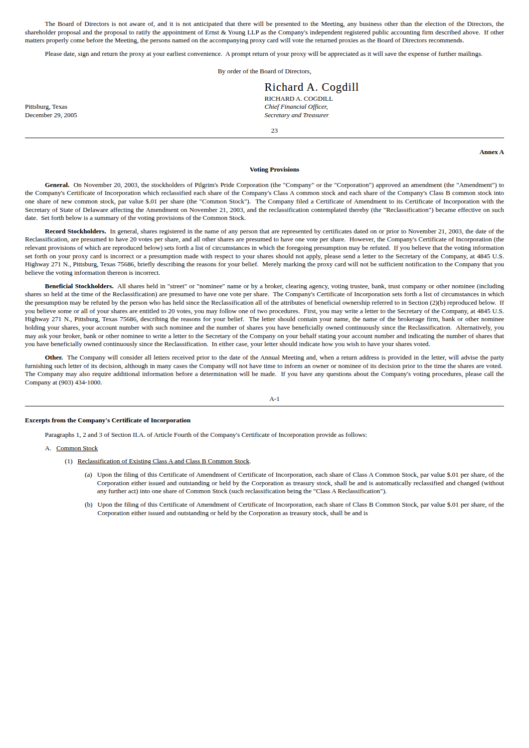The Board of Directors is not aware of, and it is not anticipated that there will be presented to the Meeting, any business other than the election of the Directors, the shareholder proposal and the proposal to ratify the appointment of Ernst & Young LLP as the Company's independent registered public accounting firm described above. If other matters properly come before the Meeting, the persons named on the accompanying proxy card will vote the returned proxies as the Board of Directors recommends.
Please date, sign and return the proxy at your earliest convenience. A prompt return of your proxy will be appreciated as it will save the expense of further mailings.
By order of the Board of Directors,
| | Richard A. Cogdill |
| | RICHARD A. COGDILL |
| Pittsburg, Texas | Chief Financial Officer, |
| December 29, 2005 | Secretary and Treasurer |
23
Annex A
Voting Provisions
General. On November 20, 2003, the stockholders of Pilgrim's Pride Corporation (the "Company" or the "Corporation") approved an amendment (the "Amendment") to the Company's Certificate of Incorporation which reclassified each share of the Company's Class A common stock and each share of the Company's Class B common stock into one share of new common stock, par value $.01 per share (the "Common Stock"). The Company filed a Certificate of Amendment to its Certificate of Incorporation with the Secretary of State of Delaware affecting the Amendment on November 21, 2003, and the reclassification contemplated thereby (the "Reclassification") became effective on such date. Set forth below is a summary of the voting provisions of the Common Stock.
Record Stockholders. In general, shares registered in the name of any person that are represented by certificates dated on or prior to November 21, 2003, the date of the Reclassification, are presumed to have 20 votes per share, and all other shares are presumed to have one vote per share. However, the Company's Certificate of Incorporation (the relevant provisions of which are reproduced below) sets forth a list of circumstances in which the foregoing presumption may be refuted. If you believe that the voting information set forth on your proxy card is incorrect or a presumption made with respect to your shares should not apply, please send a letter to the Secretary of the Company, at 4845 U.S. Highway 271 N., Pittsburg, Texas 75686, briefly describing the reasons for your belief. Merely marking the proxy card will not be sufficient notification to the Company that you believe the voting information thereon is incorrect.
Beneficial Stockholders. All shares held in "street" or "nominee" name or by a broker, clearing agency, voting trustee, bank, trust company or other nominee (including shares so held at the time of the Reclassification) are presumed to have one vote per share. The Company's Certificate of Incorporation sets forth a list of circumstances in which the presumption may be refuted by the person who has held since the Reclassification all of the attributes of beneficial ownership referred to in Section (2)(b) reproduced below. If you believe some or all of your shares are entitled to 20 votes, you may follow one of two procedures. First, you may write a letter to the Secretary of the Company, at 4845 U.S. Highway 271 N., Pittsburg, Texas 75686, describing the reasons for your belief. The letter should contain your name, the name of the brokerage firm, bank or other nominee holding your shares, your account number with such nominee and the number of shares you have beneficially owned continuously since the Reclassification. Alternatively, you may ask your broker, bank or other nominee to write a letter to the Secretary of the Company on your behalf stating your account number and indicating the number of shares that you have beneficially owned continuously since the Reclassification. In either case, your letter should indicate how you wish to have your shares voted.
Other. The Company will consider all letters received prior to the date of the Annual Meeting and, when a return address is provided in the letter, will advise the party furnishing such letter of its decision, although in many cases the Company will not have time to inform an owner or nominee of its decision prior to the time the shares are voted. The Company may also require additional information before a determination will be made. If you have any questions about the Company's voting procedures, please call the Company at (903) 434-1000.
A-1
Excerpts from the Company's Certificate of Incorporation
Paragraphs 1, 2 and 3 of Section II.A. of Article Fourth of the Company's Certificate of Incorporation provide as follows:
A.
Common Stock
(1)
Reclassification of Existing Class A and Class B Common Stock.
(a)
Upon the filing of this Certificate of Amendment of Certificate of Incorporation, each share of Class A Common Stock, par value $.01 per share, of the Corporation either issued and outstanding or held by the Corporation as treasury stock, shall be and is automatically reclassified and changed (without any further act) into one share of Common Stock (such reclassification being the "Class A Reclassification").
(b)
Upon the filing of this Certificate of Amendment of Certificate of Incorporation, each share of Class B Common Stock, par value $.01 per share, of the Corporation either issued and outstanding or held by the Corporation as treasury stock, shall be and is